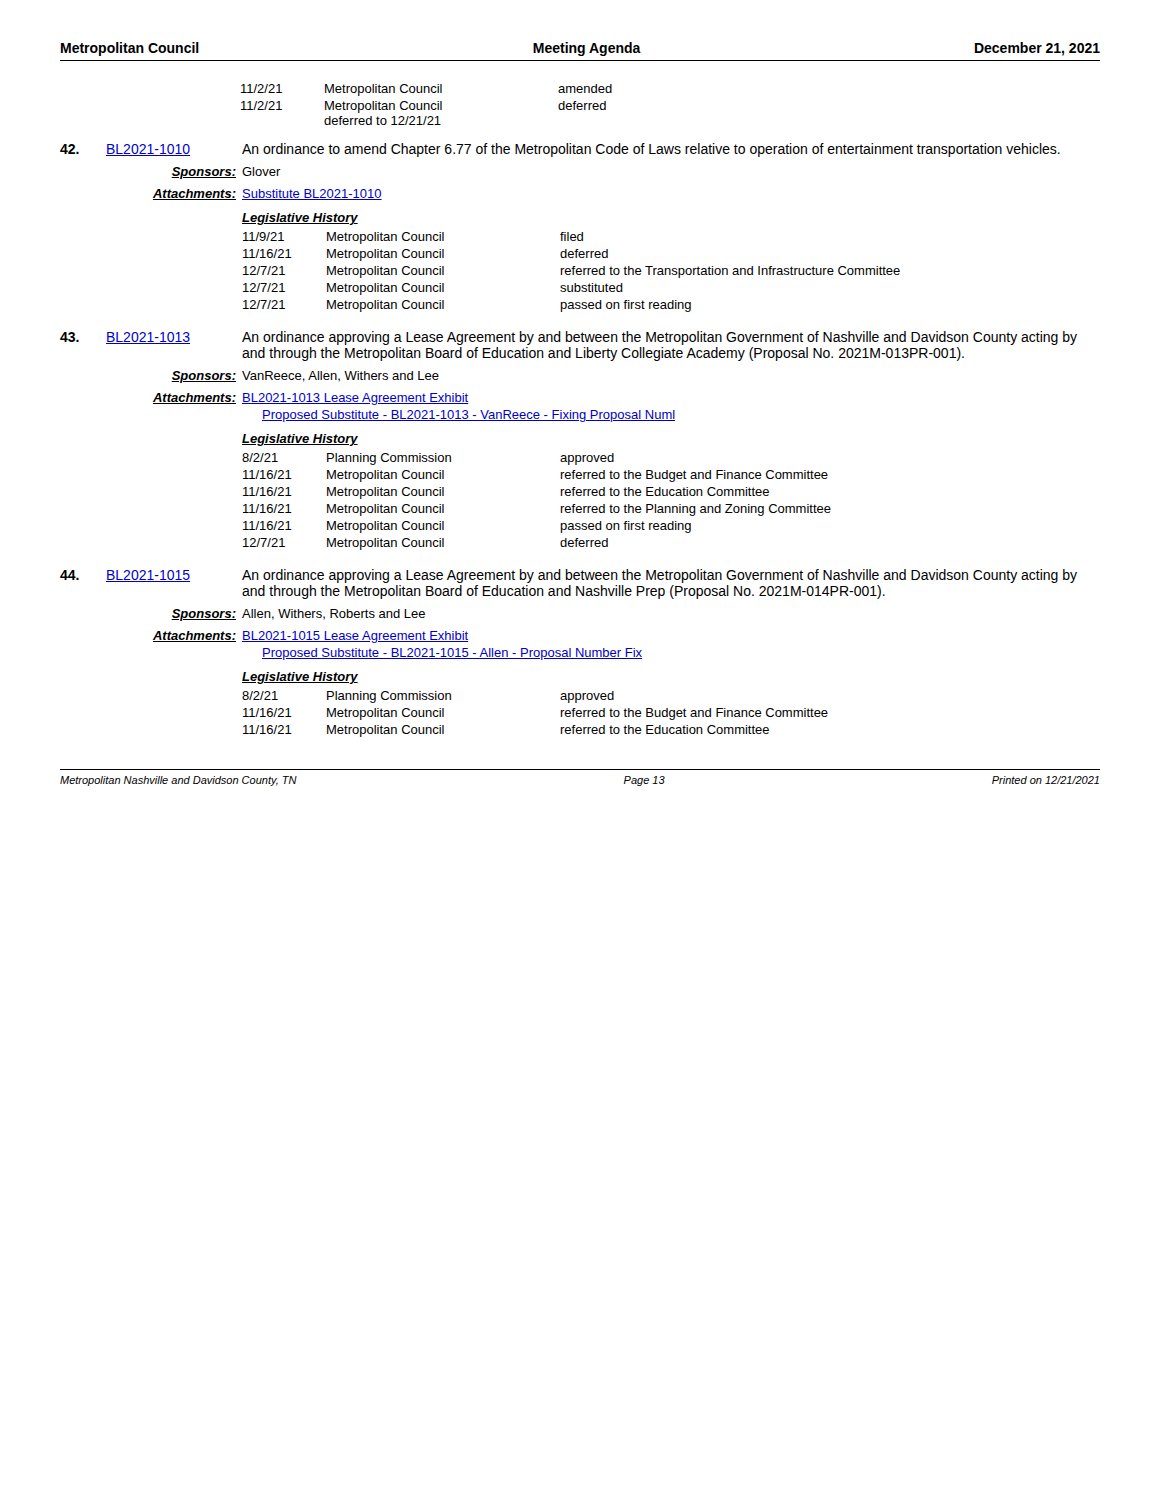Metropolitan Council
Meeting Agenda
December 21, 2021
| | | / 11/2/21 / Metropolitan Council / amended / / 11/2/21 / Metropolitan Council deferred to 12/21/21 / deferred / |
| 42. | BL2021-1010 | An ordinance to amend Chapter 6.77 of the Metropolitan Code of Laws relative to operation of entertainment transportation vehicles. |
| | Sponsors: | Glover |
| | Attachments: | Substitute BL2021-1010 |
| | | Legislative History |
| | | / 11/9/21 / Metropolitan Council / filed / / 11/16/21 / Metropolitan Council / deferred / / 12/7/21 / Metropolitan Council / referred to the Transportation and Infrastructure Committee / / 12/7/21 / Metropolitan Council / substituted / / 12/7/21 / Metropolitan Council / passed on first reading / |
| 43. | BL2021-1013 | An ordinance approving a Lease Agreement by and between the Metropolitan Government of Nashville and Davidson County acting by and through the Metropolitan Board of Education and Liberty Collegiate Academy (Proposal No. 2021M-013PR-001). |
| | Sponsors: | VanReece, Allen, Withers and Lee |
| | Attachments: | BL2021-1013 Lease Agreement Exhibit |
| | | Proposed Substitute - BL2021-1013 - VanReece - Fixing Proposal Numl |
| | | Legislative History |
| | | / 8/2/21 / Planning Commission / approved / / 11/16/21 / Metropolitan Council / referred to the Budget and Finance Committee / / 11/16/21 / Metropolitan Council / referred to the Education Committee / / 11/16/21 / Metropolitan Council / referred to the Planning and Zoning Committee / / 11/16/21 / Metropolitan Council / passed on first reading / / 12/7/21 / Metropolitan Council / deferred / |
| 44. | BL2021-1015 | An ordinance approving a Lease Agreement by and between the Metropolitan Government of Nashville and Davidson County acting by and through the Metropolitan Board of Education and Nashville Prep (Proposal No. 2021M-014PR-001). |
| | Sponsors: | Allen, Withers, Roberts and Lee |
| | Attachments: | BL2021-1015 Lease Agreement Exhibit |
| | | Proposed Substitute - BL2021-1015 - Allen - Proposal Number Fix |
| | | Legislative History |
| | | / 8/2/21 / Planning Commission / approved / / 11/16/21 / Metropolitan Council / referred to the Budget and Finance Committee / / 11/16/21 / Metropolitan Council / referred to the Education Committee / |
Metropolitan Nashville and Davidson County, TN
Page 13
Printed on 12/21/2021